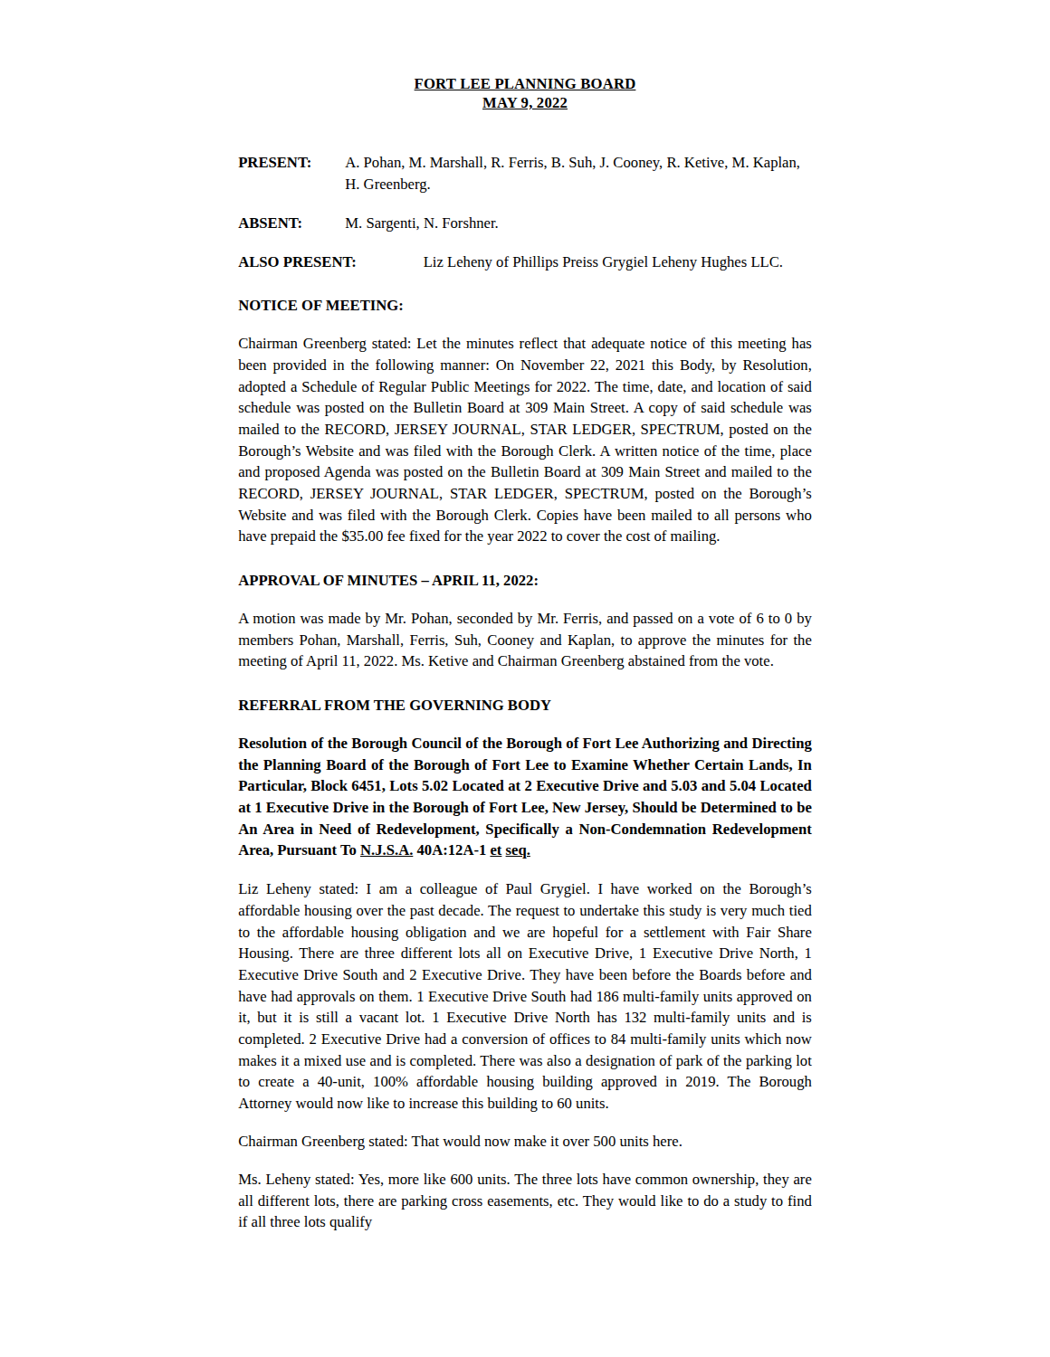FORT LEE PLANNING BOARD
MAY 9, 2022
PRESENT:
A. Pohan, M. Marshall, R. Ferris, B. Suh, J. Cooney, R. Ketive, M. Kaplan, H. Greenberg.
ABSENT:
M. Sargenti, N. Forshner.
ALSO PRESENT:
Liz Leheny of Phillips Preiss Grygiel Leheny Hughes LLC.
NOTICE OF MEETING:
Chairman Greenberg stated: Let the minutes reflect that adequate notice of this meeting has been provided in the following manner: On November 22, 2021 this Body, by Resolution, adopted a Schedule of Regular Public Meetings for 2022. The time, date, and location of said schedule was posted on the Bulletin Board at 309 Main Street. A copy of said schedule was mailed to the RECORD, JERSEY JOURNAL, STAR LEDGER, SPECTRUM, posted on the Borough’s Website and was filed with the Borough Clerk. A written notice of the time, place and proposed Agenda was posted on the Bulletin Board at 309 Main Street and mailed to the RECORD, JERSEY JOURNAL, STAR LEDGER, SPECTRUM, posted on the Borough’s Website and was filed with the Borough Clerk. Copies have been mailed to all persons who have prepaid the $35.00 fee fixed for the year 2022 to cover the cost of mailing.
APPROVAL OF MINUTES – APRIL 11, 2022:
A motion was made by Mr. Pohan, seconded by Mr. Ferris, and passed on a vote of 6 to 0 by members Pohan, Marshall, Ferris, Suh, Cooney and Kaplan, to approve the minutes for the meeting of April 11, 2022. Ms. Ketive and Chairman Greenberg abstained from the vote.
REFERRAL FROM THE GOVERNING BODY
Resolution of the Borough Council of the Borough of Fort Lee Authorizing and Directing the Planning Board of the Borough of Fort Lee to Examine Whether Certain Lands, In Particular, Block 6451, Lots 5.02 Located at 2 Executive Drive and 5.03 and 5.04 Located at 1 Executive Drive in the Borough of Fort Lee, New Jersey, Should be Determined to be An Area in Need of Redevelopment, Specifically a Non-Condemnation Redevelopment Area, Pursuant To N.J.S.A. 40A:12A-1 et seq.
Liz Leheny stated: I am a colleague of Paul Grygiel. I have worked on the Borough’s affordable housing over the past decade. The request to undertake this study is very much tied to the affordable housing obligation and we are hopeful for a settlement with Fair Share Housing. There are three different lots all on Executive Drive, 1 Executive Drive North, 1 Executive Drive South and 2 Executive Drive. They have been before the Boards before and have had approvals on them. 1 Executive Drive South had 186 multi-family units approved on it, but it is still a vacant lot. 1 Executive Drive North has 132 multi-family units and is completed. 2 Executive Drive had a conversion of offices to 84 multi-family units which now makes it a mixed use and is completed. There was also a designation of park of the parking lot to create a 40-unit, 100% affordable housing building approved in 2019. The Borough Attorney would now like to increase this building to 60 units.
Chairman Greenberg stated: That would now make it over 500 units here.
Ms. Leheny stated: Yes, more like 600 units. The three lots have common ownership, they are all different lots, there are parking cross easements, etc. They would like to do a study to find if all three lots qualify